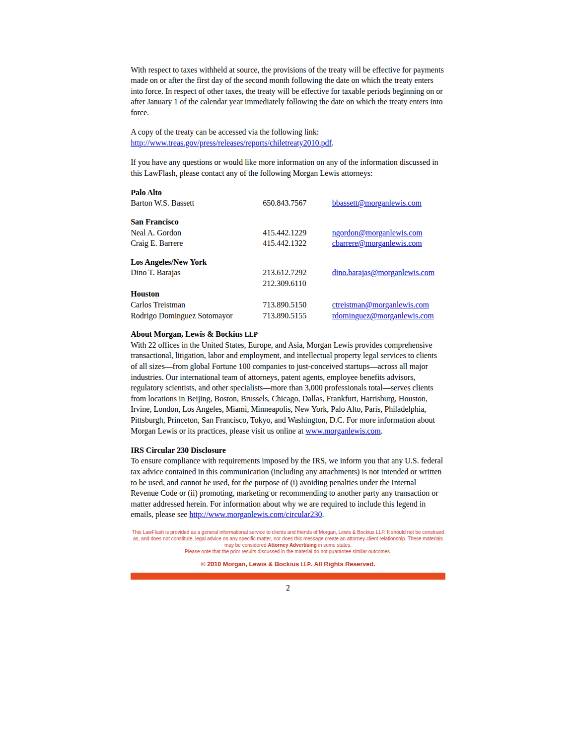With respect to taxes withheld at source, the provisions of the treaty will be effective for payments made on or after the first day of the second month following the date on which the treaty enters into force. In respect of other taxes, the treaty will be effective for taxable periods beginning on or after January 1 of the calendar year immediately following the date on which the treaty enters into force.
A copy of the treaty can be accessed via the following link:
http://www.treas.gov/press/releases/reports/chiletreaty2010.pdf.
If you have any questions or would like more information on any of the information discussed in this LawFlash, please contact any of the following Morgan Lewis attorneys:
Palo Alto
| Barton W.S. Bassett | 650.843.7567 | bbassett@morganlewis.com |
San Francisco
| Neal A. Gordon | 415.442.1229 | ngordon@morganlewis.com |
| Craig E. Barrere | 415.442.1322 | cbarrere@morganlewis.com |
Los Angeles/New York
| Dino T. Barajas | 213.612.7292 | dino.barajas@morganlewis.com |
| | 212.309.6110 | |
Houston
| Carlos Treistman | 713.890.5150 | ctreistman@morganlewis.com |
| Rodrigo Dominguez Sotomayor | 713.890.5155 | rdominguez@morganlewis.com |
About Morgan, Lewis & Bockius LLP
With 22 offices in the United States, Europe, and Asia, Morgan Lewis provides comprehensive transactional, litigation, labor and employment, and intellectual property legal services to clients of all sizes—from global Fortune 100 companies to just-conceived startups—across all major industries. Our international team of attorneys, patent agents, employee benefits advisors, regulatory scientists, and other specialists—more than 3,000 professionals total—serves clients from locations in Beijing, Boston, Brussels, Chicago, Dallas, Frankfurt, Harrisburg, Houston, Irvine, London, Los Angeles, Miami, Minneapolis, New York, Palo Alto, Paris, Philadelphia, Pittsburgh, Princeton, San Francisco, Tokyo, and Washington, D.C. For more information about Morgan Lewis or its practices, please visit us online at www.morganlewis.com.
IRS Circular 230 Disclosure
To ensure compliance with requirements imposed by the IRS, we inform you that any U.S. federal tax advice contained in this communication (including any attachments) is not intended or written to be used, and cannot be used, for the purpose of (i) avoiding penalties under the Internal Revenue Code or (ii) promoting, marketing or recommending to another party any transaction or matter addressed herein. For information about why we are required to include this legend in emails, please see http://www.morganlewis.com/circular230.
This LawFlash is provided as a general informational service to clients and friends of Morgan, Lewis & Bockius LLP. It should not be construed as, and does not constitute, legal advice on any specific matter, nor does this message create an attorney-client relationship. These materials may be considered Attorney Advertising in some states.
Please note that the prior results discussed in the material do not guarantee similar outcomes.
© 2010 Morgan, Lewis & Bockius LLP. All Rights Reserved.
2